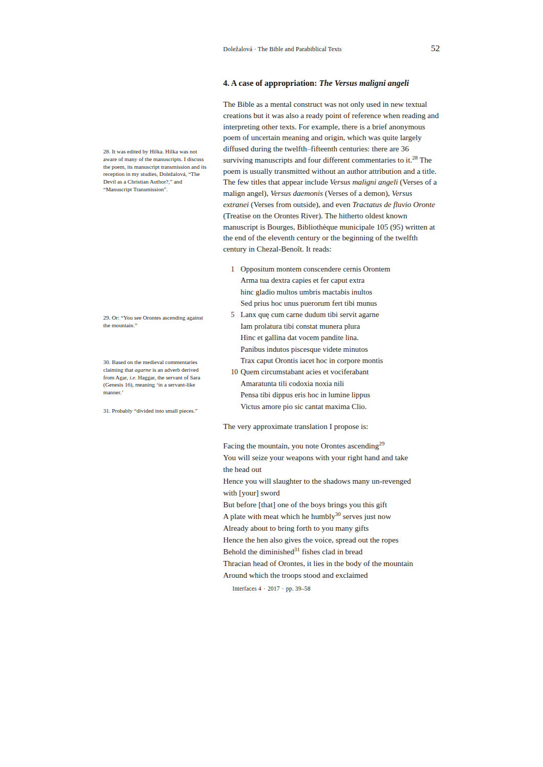Doležalová · The Bible and Parabiblical Texts
52
28. It was edited by Hilka. Hilka was not aware of many of the manuscripts. I discuss the poem, its manuscript transmission and its reception in my studies, Doležalová, “The Devil as a Christian Author?,” and “Manuscript Transmission”.
29. Or: “You see Orontes ascending against the mountain.”
30. Based on the medieval commentaries claiming that agarne is an adverb derived from Agar, i.e. Haggar, the servant of Sara (Genesis 16), meaning ‘in a servant-like manner.’
31. Probably “divided into small pieces.”
4. A case of appropriation: The Versus maligni angeli
The Bible as a mental construct was not only used in new textual creations but it was also a ready point of reference when reading and interpreting other texts. For example, there is a brief anonymous poem of uncertain meaning and origin, which was quite largely diffused during the twelfth–fifteenth centuries: there are 36 surviving manuscripts and four different commentaries to it.28 The poem is usually transmitted without an author attribution and a title. The few titles that appear include Versus maligni angeli (Verses of a malign angel), Versus daemonis (Verses of a demon), Versus extranei (Verses from outside), and even Tractatus de fluvio Oronte (Treatise on the Orontes River). The hitherto oldest known manuscript is Bourges, Bibliothèque municipale 105 (95) written at the end of the eleventh century or the beginning of the twelfth century in Chezal-Benoît. It reads:
1 Oppositum montem conscendere cernis Orontem
1 Arma tua dextra capies et fer caput extra
1 hinc gladio multos umbris mactabis inultos
1 Sed prius hoc unus puerorum fert tibi munus
5 Lanx quę cum carne dudum tibi servit agarne
5 Iam prolatura tibi constat munera plura
5 Hinc et gallina dat vocem pandite lina.
5 Panibus indutos piscesque videte minutos
5 Trax caput Orontis iacet hoc in corpore montis
10 Quem circumstabant acies et vociferabant
10 Amaratunta tili codoxia noxia nili
10 Pensa tibi dippus eris hoc in lumine lippus
10 Victus amore pio sic cantat maxima Clio.
The very approximate translation I propose is:
Facing the mountain, you note Orontes ascending29 You will seize your weapons with your right hand and take the head out Hence you will slaughter to the shadows many un-revenged with [your] sword But before [that] one of the boys brings you this gift A plate with meat which he humbly30 serves just now Already about to bring forth to you many gifts Hence the hen also gives the voice, spread out the ropes Behold the diminished31 fishes clad in bread Thracian head of Orontes, it lies in the body of the mountain Around which the troops stood and exclaimed
Interfaces 4·2017·pp. 39–58